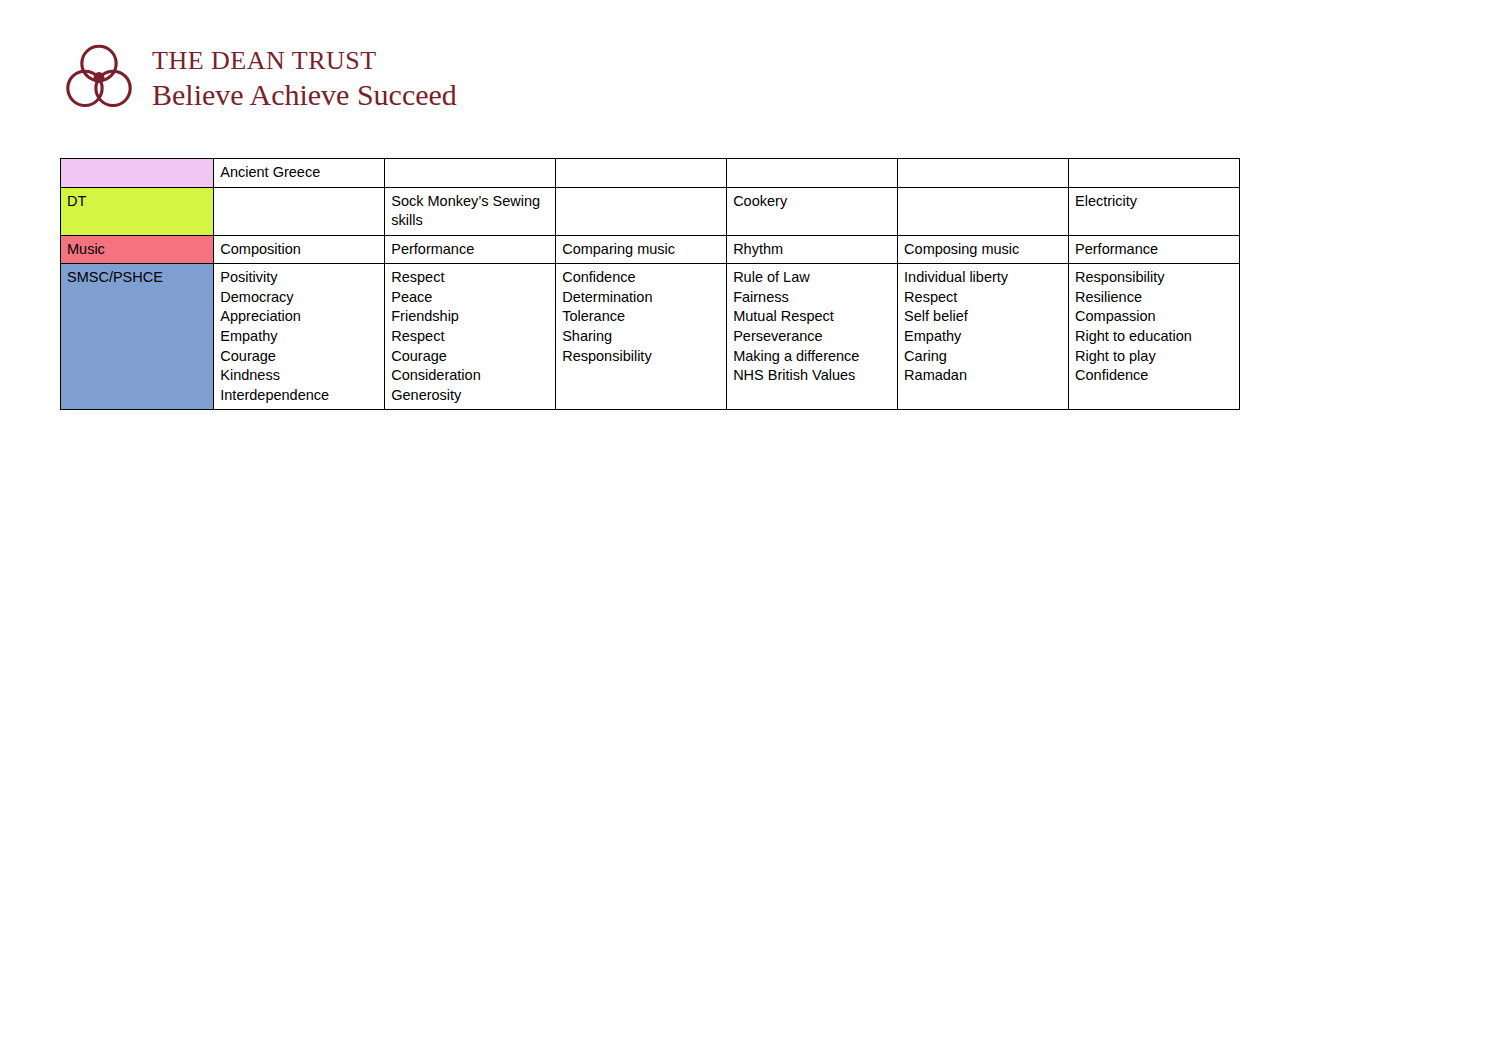The Dean Trust
Believe Achieve Succeed
| | Ancient Greece | | | | | |
| DT | | Sock Monkey’s Sewing skills | | Cookery | | Electricity |
| Music | Composition | Performance | Comparing music | Rhythm | Composing music | Performance |
| SMSC/PSHCE | Positivity Democracy Appreciation Empathy Courage Kindness Interdependence | Respect Peace Friendship Respect Courage Consideration Generosity | Confidence Determination Tolerance Sharing Responsibility | Rule of Law Fairness Mutual Respect Perseverance Making a difference NHS British Values | Individual liberty Respect Self belief Empathy Caring Ramadan | Responsibility Resilience Compassion Right to education Right to play Confidence |